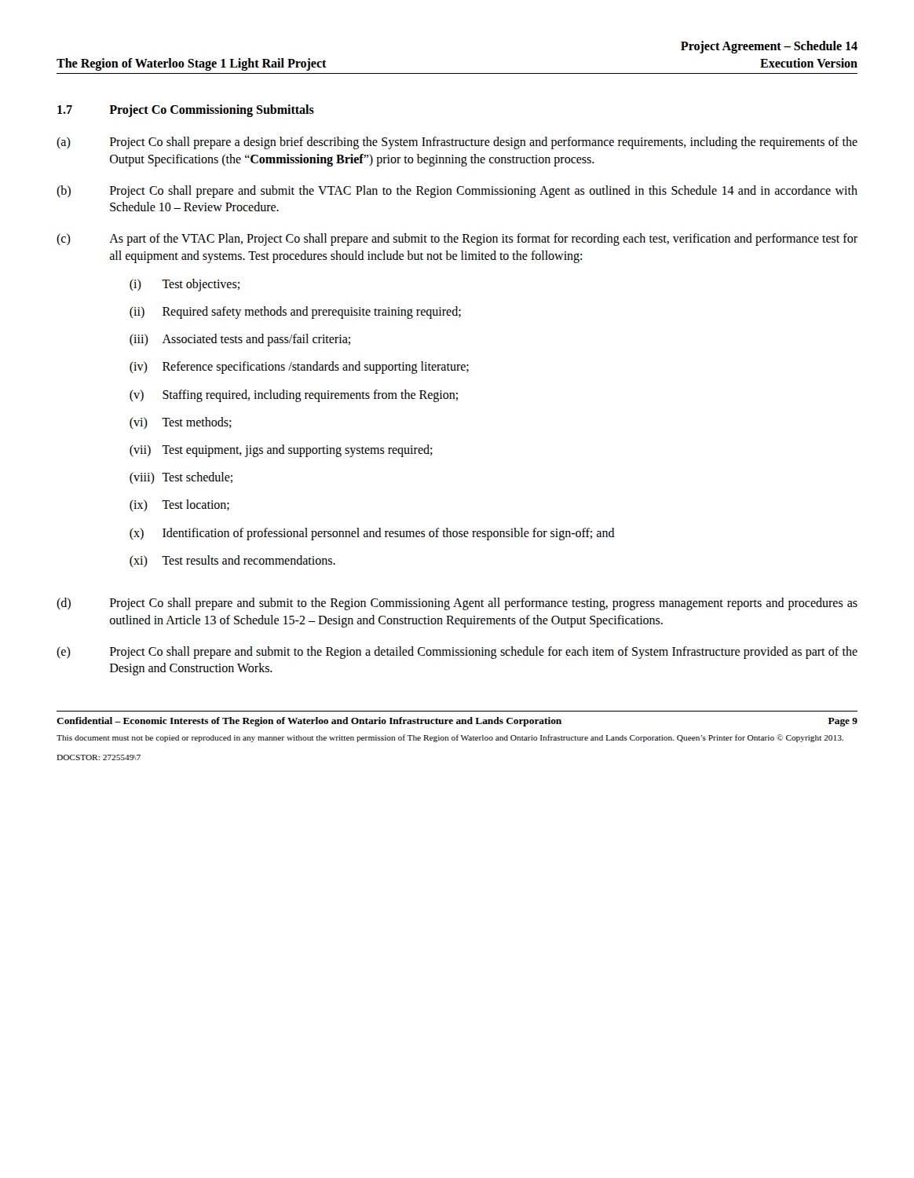The Region of Waterloo Stage 1 Light Rail Project
Project Agreement – Schedule 14
Execution Version
1.7 Project Co Commissioning Submittals
(a)
Project Co shall prepare a design brief describing the System Infrastructure design and performance requirements, including the requirements of the Output Specifications (the “Commissioning Brief”) prior to beginning the construction process.
(b)
Project Co shall prepare and submit the VTAC Plan to the Region Commissioning Agent as outlined in this Schedule 14 and in accordance with Schedule 10 – Review Procedure.
(c)
As part of the VTAC Plan, Project Co shall prepare and submit to the Region its format for recording each test, verification and performance test for all equipment and systems. Test procedures should include but not be limited to the following:
(i) Test objectives;
(ii) Required safety methods and prerequisite training required;
(iii) Associated tests and pass/fail criteria;
(iv) Reference specifications /standards and supporting literature;
(v) Staffing required, including requirements from the Region;
(vi) Test methods;
(vii) Test equipment, jigs and supporting systems required;
(viii) Test schedule;
(ix) Test location;
(x) Identification of professional personnel and resumes of those responsible for sign-off; and
(xi) Test results and recommendations.
(d)
Project Co shall prepare and submit to the Region Commissioning Agent all performance testing, progress management reports and procedures as outlined in Article 13 of Schedule 15-2 – Design and Construction Requirements of the Output Specifications.
(e)
Project Co shall prepare and submit to the Region a detailed Commissioning schedule for each item of System Infrastructure provided as part of the Design and Construction Works.
Confidential – Economic Interests of The Region of Waterloo and Ontario Infrastructure and Lands Corporation
Page 9
This document must not be copied or reproduced in any manner without the written permission of The Region of Waterloo and Ontario Infrastructure and Lands Corporation. Queen’s Printer for Ontario © Copyright 2013.
DOCSTOR: 2725549\7